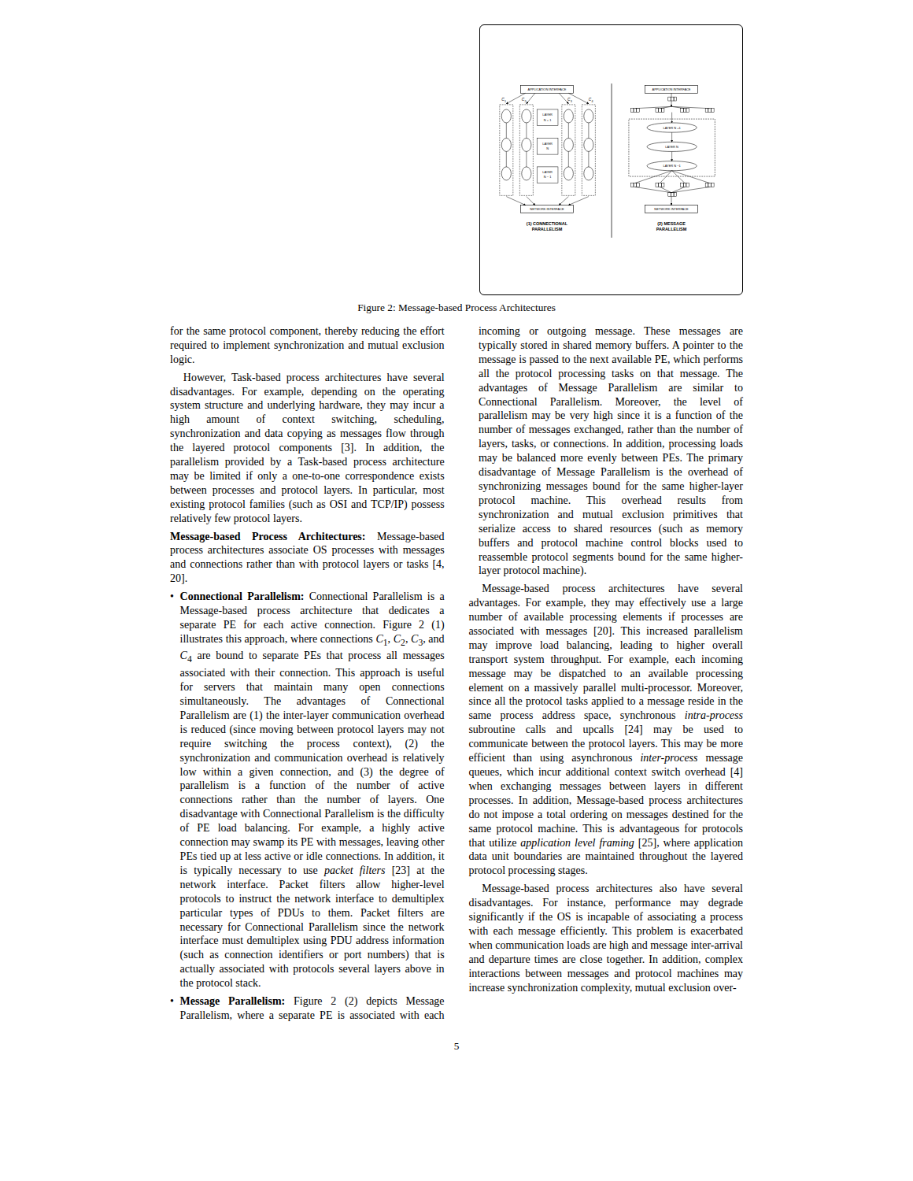APPLICATION INTERFACE C1 C2 C3 C4 LAYER N + 1 LAYER N LAYER N − 1 NETWORK INTERFACE (1) CONNECTIONAL PARALLELISM APPLICATION INTERFACE LAYER N +1 LAYER N LAYER N −1 NETWORK INTERFACE (2) MESSAGE PARALLELISM
Figure 2: Message-based Process Architectures
for the same protocol component, thereby reducing the effort required to implement synchronization and mutual exclusion logic.
However, Task-based process architectures have several disadvantages. For example, depending on the operating system structure and underlying hardware, they may incur a high amount of context switching, scheduling, synchronization and data copying as messages flow through the layered protocol components [3]. In addition, the parallelism provided by a Task-based process architecture may be limited if only a one-to-one correspondence exists between processes and protocol layers. In particular, most existing protocol families (such as OSI and TCP/IP) possess relatively few protocol layers.
Message-based Process Architectures: Message-based process architectures associate OS processes with messages and connections rather than with protocol layers or tasks [4, 20].
Connectional Parallelism: Connectional Parallelism is a Message-based process architecture that dedicates a separate PE for each active connection. Figure 2 (1) illustrates this approach, where connections C1, C2, C3, and C4 are bound to separate PEs that process all messages associated with their connection. This approach is useful for servers that maintain many open connections simultaneously. The advantages of Connectional Parallelism are (1) the inter-layer communication overhead is reduced (since moving between protocol layers may not require switching the process context), (2) the synchronization and communication overhead is relatively low within a given connection, and (3) the degree of parallelism is a function of the number of active connections rather than the number of layers. One disadvantage with Connectional Parallelism is the difficulty of PE load balancing. For example, a highly active connection may swamp its PE with messages, leaving other PEs tied up at less active or idle connections. In addition, it is typically necessary to use packet filters [23] at the network interface. Packet filters allow higher-level protocols to instruct the network interface to demultiplex particular types of PDUs to them. Packet filters are necessary for Connectional Parallelism since the network interface must demultiplex using PDU address information (such as connection identifiers or port numbers) that is actually associated with protocols several layers above in the protocol stack.
Message Parallelism: Figure 2 (2) depicts Message Parallelism, where a separate PE is associated with each incoming or outgoing message. These messages are typically stored in shared memory buffers. A pointer to the message is passed to the next available PE, which performs all the protocol processing tasks on that message. The advantages of Message Parallelism are similar to Connectional Parallelism. Moreover, the level of parallelism may be very high since it is a function of the number of messages exchanged, rather than the number of layers, tasks, or connections. In addition, processing loads may be balanced more evenly between PEs. The primary disadvantage of Message Parallelism is the overhead of synchronizing messages bound for the same higher-layer protocol machine. This overhead results from synchronization and mutual exclusion primitives that serialize access to shared resources (such as memory buffers and protocol machine control blocks used to reassemble protocol segments bound for the same higher-layer protocol machine).
Message-based process architectures have several advantages. For example, they may effectively use a large number of available processing elements if processes are associated with messages [20]. This increased parallelism may improve load balancing, leading to higher overall transport system throughput. For example, each incoming message may be dispatched to an available processing element on a massively parallel multi-processor. Moreover, since all the protocol tasks applied to a message reside in the same process address space, synchronous intra-process subroutine calls and upcalls [24] may be used to communicate between the protocol layers. This may be more efficient than using asynchronous inter-process message queues, which incur additional context switch overhead [4] when exchanging messages between layers in different processes. In addition, Message-based process architectures do not impose a total ordering on messages destined for the same protocol machine. This is advantageous for protocols that utilize application level framing [25], where application data unit boundaries are maintained throughout the layered protocol processing stages.
Message-based process architectures also have several disadvantages. For instance, performance may degrade significantly if the OS is incapable of associating a process with each message efficiently. This problem is exacerbated when communication loads are high and message inter-arrival and departure times are close together. In addition, complex interactions between messages and protocol machines may increase synchronization complexity, mutual exclusion over-
5